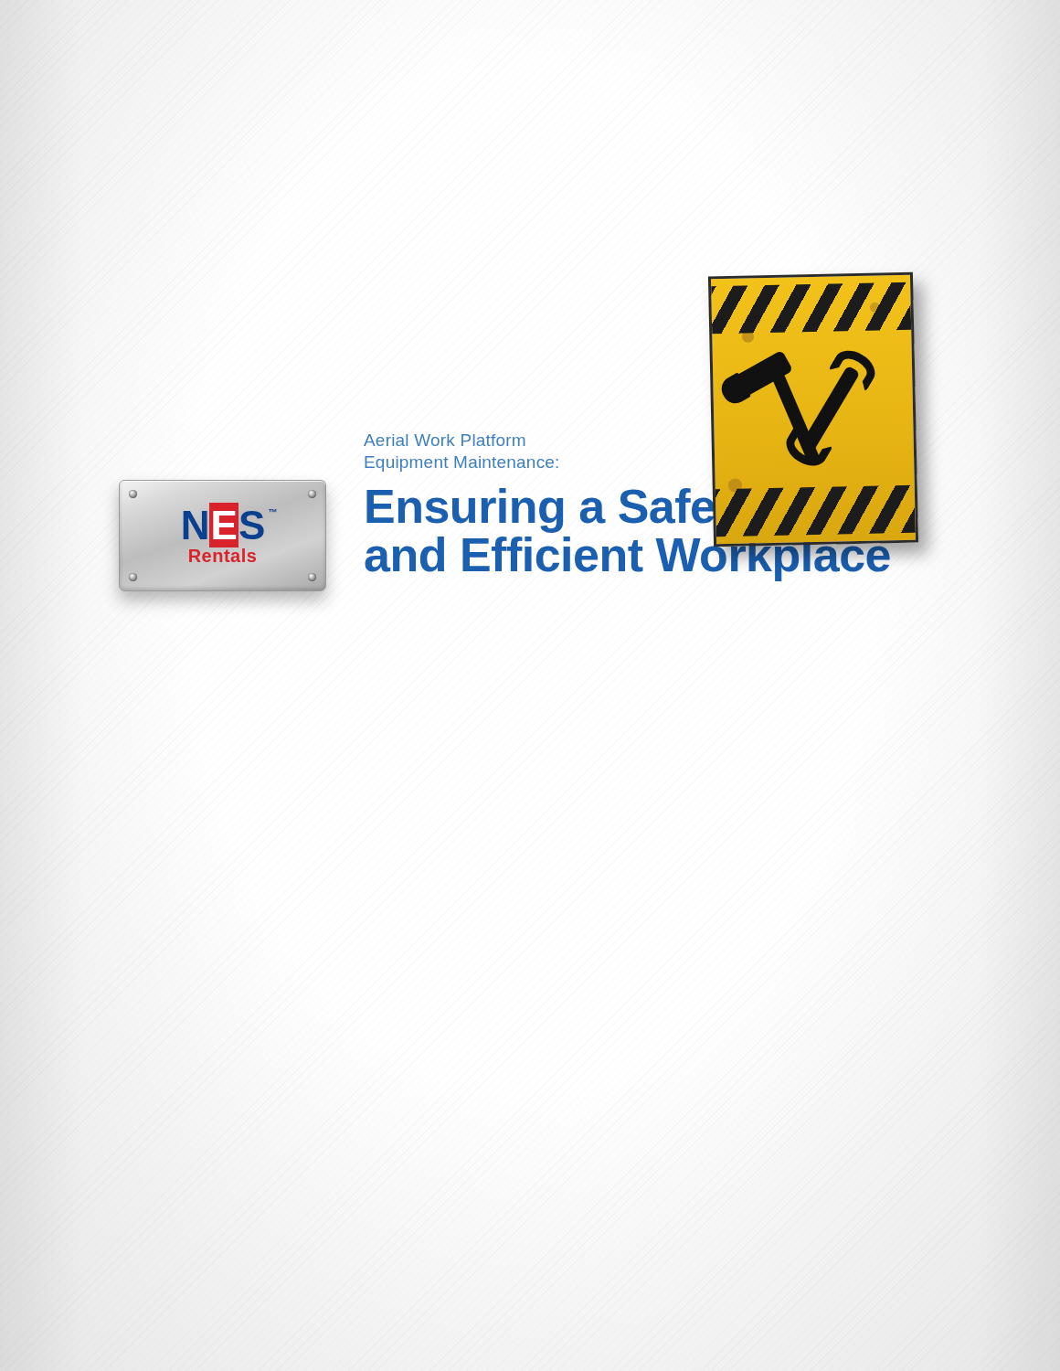NES™
Rentals
Aerial Work Platform
Equipment Maintenance:
Ensuring a Safe and Efficient Workplace